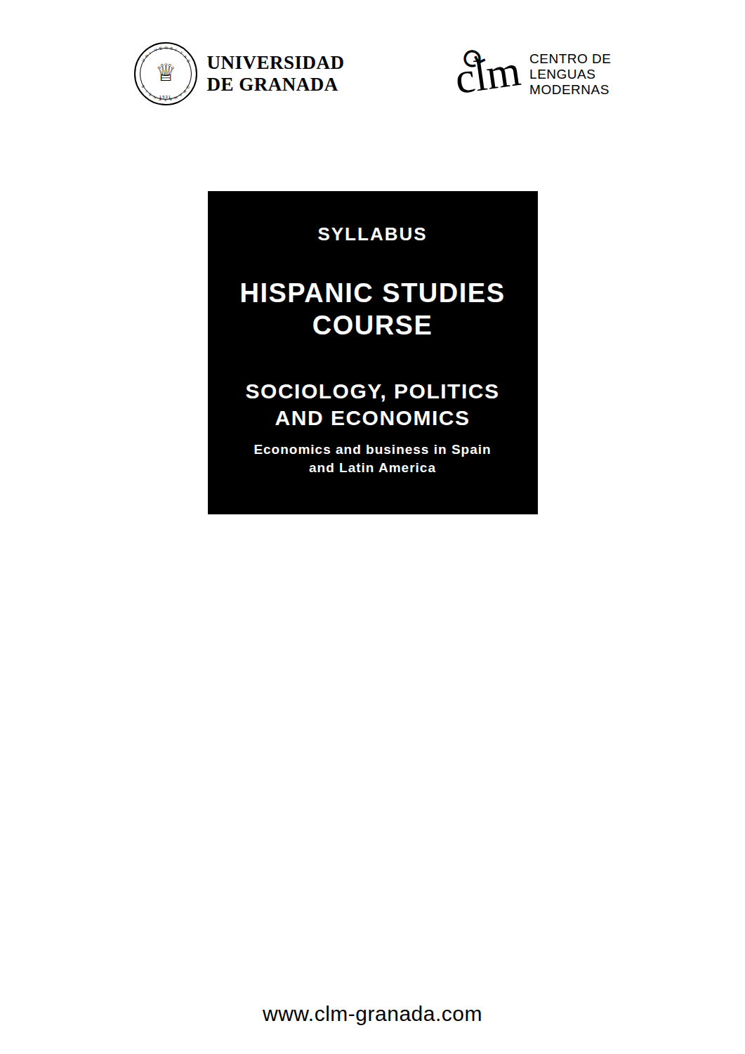U N I V E R S I T A S G R A N A T E N S I S
♕
1531
UNIVERSIDAD
DE GRANADA
⟳ clm
Centro de
Lenguas
Modernas
SYLLABUS
HISPANIC STUDIES
COURSE
SOCIOLOGY, POLITICS
AND ECONOMICS
Economics and business in Spain
and Latin America
www.clm-granada.com